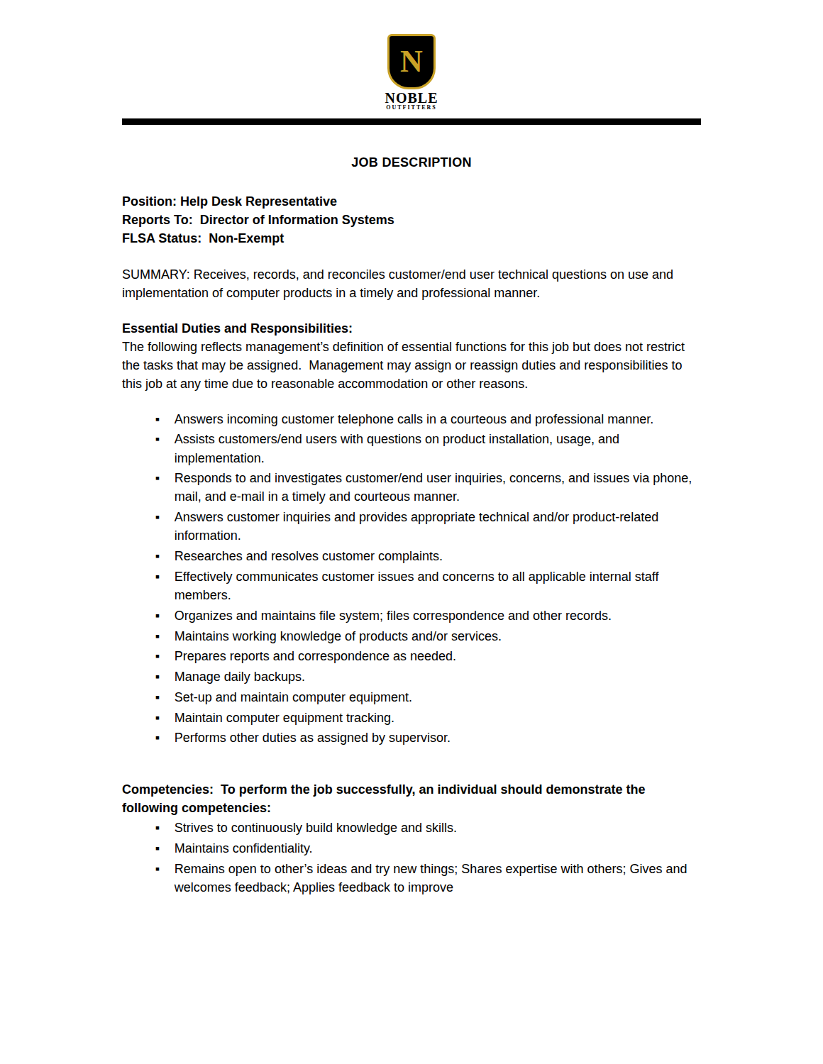N
NOBLEOUTFITTERS
JOB DESCRIPTION
Position: Help Desk Representative
Reports To: Director of Information Systems
FLSA Status: Non-Exempt
SUMMARY: Receives, records, and reconciles customer/end user technical questions on use and implementation of computer products in a timely and professional manner.
Essential Duties and Responsibilities:
The following reflects management’s definition of essential functions for this job but does not restrict the tasks that may be assigned. Management may assign or reassign duties and responsibilities to this job at any time due to reasonable accommodation or other reasons.
Answers incoming customer telephone calls in a courteous and professional manner.
Assists customers/end users with questions on product installation, usage, and implementation.
Responds to and investigates customer/end user inquiries, concerns, and issues via phone, mail, and e-mail in a timely and courteous manner.
Answers customer inquiries and provides appropriate technical and/or product-related information.
Researches and resolves customer complaints.
Effectively communicates customer issues and concerns to all applicable internal staff members.
Organizes and maintains file system; files correspondence and other records.
Maintains working knowledge of products and/or services.
Prepares reports and correspondence as needed.
Manage daily backups.
Set-up and maintain computer equipment.
Maintain computer equipment tracking.
Performs other duties as assigned by supervisor.
Competencies: To perform the job successfully, an individual should demonstrate the following competencies:
Strives to continuously build knowledge and skills.
Maintains confidentiality.
Remains open to other’s ideas and try new things; Shares expertise with others; Gives and welcomes feedback; Applies feedback to improve